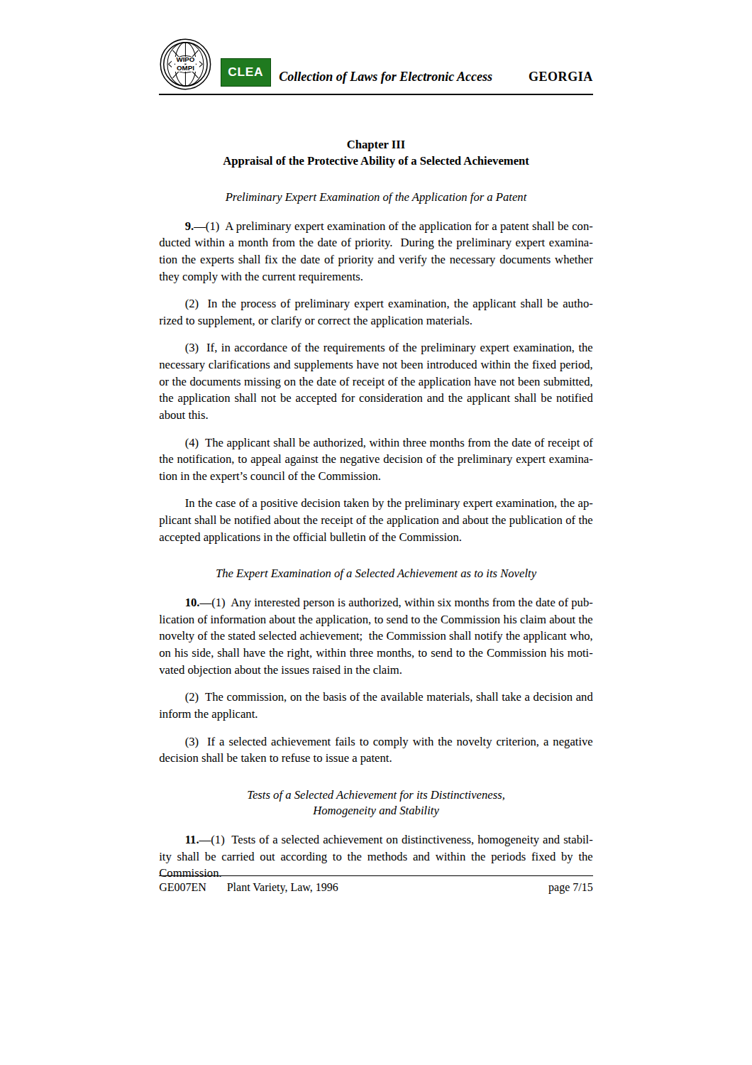WIPO OMPI
CLEA
Collection of Laws for Electronic Access
GEORGIA
Chapter III Appraisal of the Protective Ability of a Selected Achievement
Preliminary Expert Examination of the Application for a Patent
9.—(1) A preliminary expert examination of the application for a patent shall be conducted within a month from the date of priority. During the preliminary expert examination the experts shall fix the date of priority and verify the necessary documents whether they comply with the current requirements.
(2) In the process of preliminary expert examination, the applicant shall be authorized to supplement, or clarify or correct the application materials.
(3) If, in accordance of the requirements of the preliminary expert examination, the necessary clarifications and supplements have not been introduced within the fixed period, or the documents missing on the date of receipt of the application have not been submitted, the application shall not be accepted for consideration and the applicant shall be notified about this.
(4) The applicant shall be authorized, within three months from the date of receipt of the notification, to appeal against the negative decision of the preliminary expert examination in the expert’s council of the Commission.
In the case of a positive decision taken by the preliminary expert examination, the applicant shall be notified about the receipt of the application and about the publication of the accepted applications in the official bulletin of the Commission.
The Expert Examination of a Selected Achievement as to its Novelty
10.—(1) Any interested person is authorized, within six months from the date of publication of information about the application, to send to the Commission his claim about the novelty of the stated selected achievement; the Commission shall notify the applicant who, on his side, shall have the right, within three months, to send to the Commission his motivated objection about the issues raised in the claim.
(2) The commission, on the basis of the available materials, shall take a decision and inform the applicant.
(3) If a selected achievement fails to comply with the novelty criterion, a negative decision shall be taken to refuse to issue a patent.
Tests of a Selected Achievement for its Distinctiveness, Homogeneity and Stability
11.—(1) Tests of a selected achievement on distinctiveness, homogeneity and stability shall be carried out according to the methods and within the periods fixed by the Commission.
GE007EN Plant Variety, Law, 1996
page 7/15